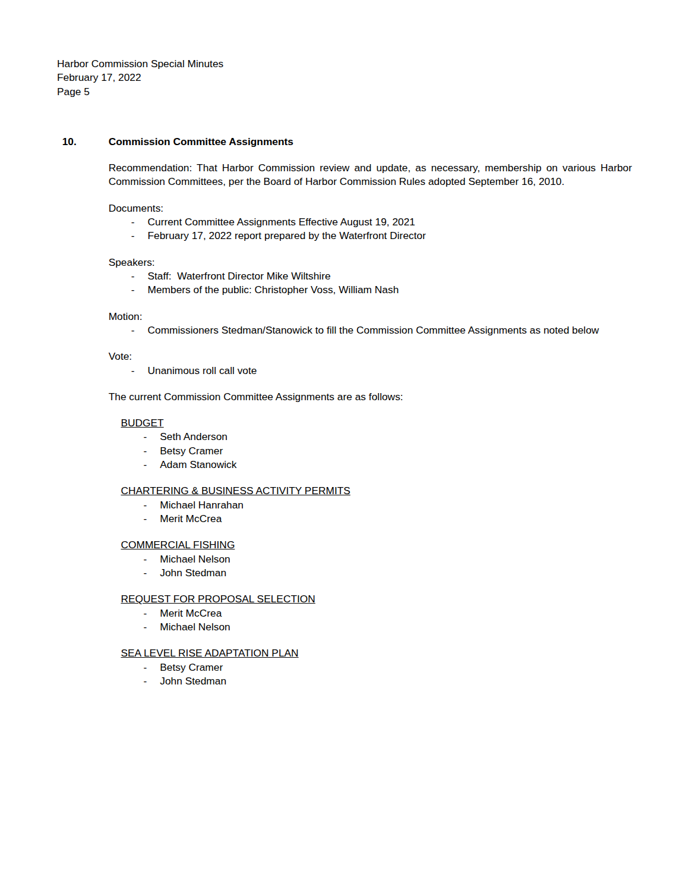Harbor Commission Special Minutes
February 17, 2022
Page 5
10.
Commission Committee Assignments
Recommendation: That Harbor Commission review and update, as necessary, membership on various Harbor Commission Committees, per the Board of Harbor Commission Rules adopted September 16, 2010.
Documents:
Current Committee Assignments Effective August 19, 2021
February 17, 2022 report prepared by the Waterfront Director
Speakers:
Staff: Waterfront Director Mike Wiltshire
Members of the public: Christopher Voss, William Nash
Motion:
Commissioners Stedman/Stanowick to fill the Commission Committee Assignments as noted below
Vote:
Unanimous roll call vote
The current Commission Committee Assignments are as follows:
BUDGET
Seth Anderson
Betsy Cramer
Adam Stanowick
CHARTERING & BUSINESS ACTIVITY PERMITS
Michael Hanrahan
Merit McCrea
COMMERCIAL FISHING
Michael Nelson
John Stedman
REQUEST FOR PROPOSAL SELECTION
Merit McCrea
Michael Nelson
SEA LEVEL RISE ADAPTATION PLAN
Betsy Cramer
John Stedman